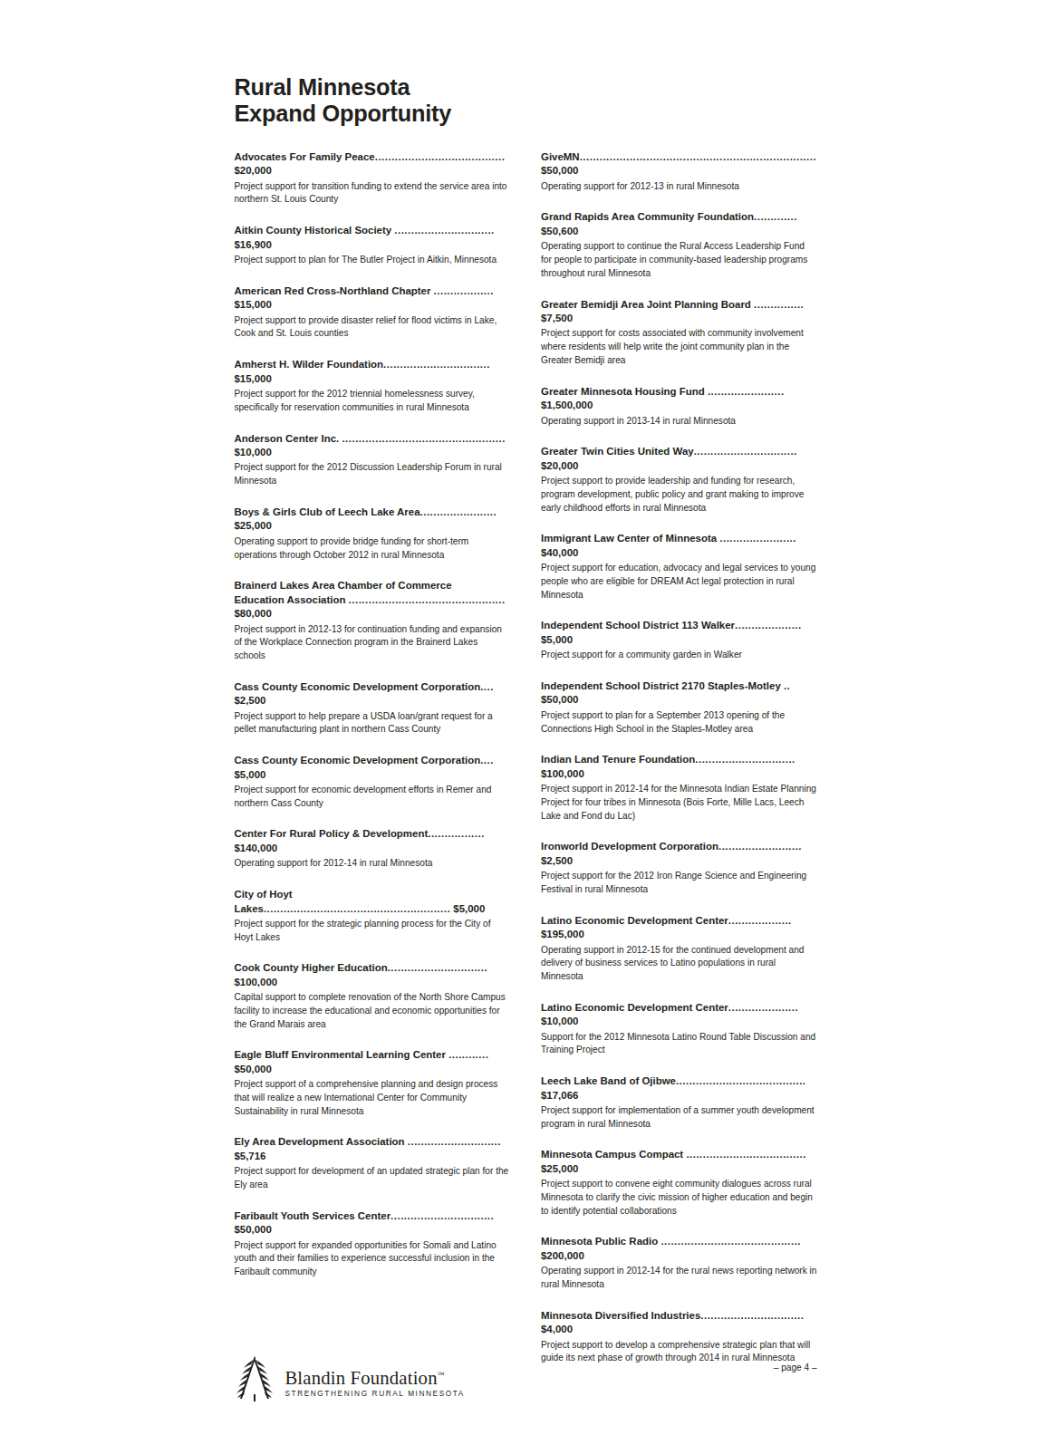Rural Minnesota
Expand Opportunity
Advocates For Family Peace....................................... $20,000
Project support for transition funding to extend the service area into northern St. Louis County
Aitkin County Historical Society .............................. $16,900
Project support to plan for The Butler Project in Aitkin, Minnesota
American Red Cross-Northland Chapter .................. $15,000
Project support to provide disaster relief for flood victims in Lake, Cook and St. Louis counties
Amherst H. Wilder Foundation................................ $15,000
Project support for the 2012 triennial homelessness survey, specifically for reservation communities in rural Minnesota
Anderson Center Inc. ................................................. $10,000
Project support for the 2012 Discussion Leadership Forum in rural Minnesota
Boys & Girls Club of Leech Lake Area....................... $25,000
Operating support to provide bridge funding for short-term operations through October 2012 in rural Minnesota
Brainerd Lakes Area Chamber of Commerce
Education Association ............................................... $80,000
Project support in 2012-13 for continuation funding and expansion of the Workplace Connection program in the Brainerd Lakes schools
Cass County Economic Development Corporation.... $2,500
Project support to help prepare a USDA loan/grant request for a pellet manufacturing plant in northern Cass County
Cass County Economic Development Corporation.... $5,000
Project support for economic development efforts in Remer and northern Cass County
Center For Rural Policy & Development................. $140,000
Operating support for 2012-14 in rural Minnesota
City of Hoyt Lakes........................................................ $5,000
Project support for the strategic planning process for the City of Hoyt Lakes
Cook County Higher Education.............................. $100,000
Capital support to complete renovation of the North Shore Campus facility to increase the educational and economic opportunities for the Grand Marais area
Eagle Bluff Environmental Learning Center ............ $50,000
Project support of a comprehensive planning and design process that will realize a new International Center for Community Sustainability in rural Minnesota
Ely Area Development Association ............................ $5,716
Project support for development of an updated strategic plan for the Ely area
Faribault Youth Services Center............................... $50,000
Project support for expanded opportunities for Somali and Latino youth and their families to experience successful inclusion in the Faribault community
GiveMN....................................................................... $50,000
Operating support for 2012-13 in rural Minnesota
Grand Rapids Area Community Foundation............. $50,600
Operating support to continue the Rural Access Leadership Fund for people to participate in community-based leadership programs throughout rural Minnesota
Greater Bemidji Area Joint Planning Board ............... $7,500
Project support for costs associated with community involvement where residents will help write the joint community plan in the Greater Bemidji area
Greater Minnesota Housing Fund ....................... $1,500,000
Operating support in 2013-14 in rural Minnesota
Greater Twin Cities United Way............................... $20,000
Project support to provide leadership and funding for research, program development, public policy and grant making to improve early childhood efforts in rural Minnesota
Immigrant Law Center of Minnesota ....................... $40,000
Project support for education, advocacy and legal services to young people who are eligible for DREAM Act legal protection in rural Minnesota
Independent School District 113 Walker.................... $5,000
Project support for a community garden in Walker
Independent School District 2170 Staples-Motley .. $50,000
Project support to plan for a September 2013 opening of the Connections High School in the Staples-Motley area
Indian Land Tenure Foundation.............................. $100,000
Project support in 2012-14 for the Minnesota Indian Estate Planning Project for four tribes in Minnesota (Bois Forte, Mille Lacs, Leech Lake and Fond du Lac)
Ironworld Development Corporation......................... $2,500
Project support for the 2012 Iron Range Science and Engineering Festival in rural Minnesota
Latino Economic Development Center................... $195,000
Operating support in 2012-15 for the continued development and delivery of business services to Latino populations in rural Minnesota
Latino Economic Development Center..................... $10,000
Support for the 2012 Minnesota Latino Round Table Discussion and Training Project
Leech Lake Band of Ojibwe....................................... $17,066
Project support for implementation of a summer youth development program in rural Minnesota
Minnesota Campus Compact .................................... $25,000
Project support to convene eight community dialogues across rural Minnesota to clarify the civic mission of higher education and begin to identify potential collaborations
Minnesota Public Radio .......................................... $200,000
Operating support in 2012-14 for the rural news reporting network in rural Minnesota
Minnesota Diversified Industries............................... $4,000
Project support to develop a comprehensive strategic plan that will guide its next phase of growth through 2014 in rural Minnesota
– page 4 –
Blandin Foundation™
STRENGTHENING RURAL MINNESOTA